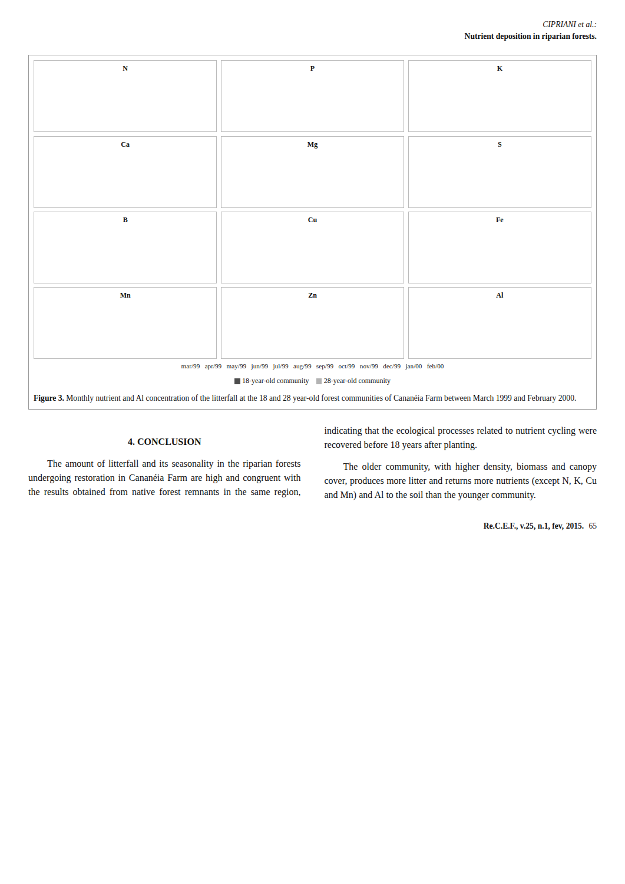CIPRIANI et al.:
Nutrient deposition in riparian forests.
N
P
K
Ca
Mg
S
B
Cu
Fe
Mn
Zn
Al
mar/99 apr/99 may/99 jun/99 jul/99 aug/99 sep/99 oct/99 nov/99 dec/99 jan/00 feb/00
18-year-old community 28-year-old community
Figure 3. Monthly nutrient and Al concentration of the litterfall at the 18 and 28 year-old forest communities of Cananéia Farm between March 1999 and February 2000.
4. CONCLUSION
The amount of litterfall and its seasonality in the riparian forests undergoing restoration in Cananéia Farm are high and congruent with the results obtained from native forest remnants in the same region, indicating that the ecological processes related to nutrient cycling were recovered before 18 years after planting.
The older community, with higher density, biomass and canopy cover, produces more litter and returns more nutrients (except N, K, Cu and Mn) and Al to the soil than the younger community.
Re.C.E.F., v.25, n.1, fev, 2015. 65